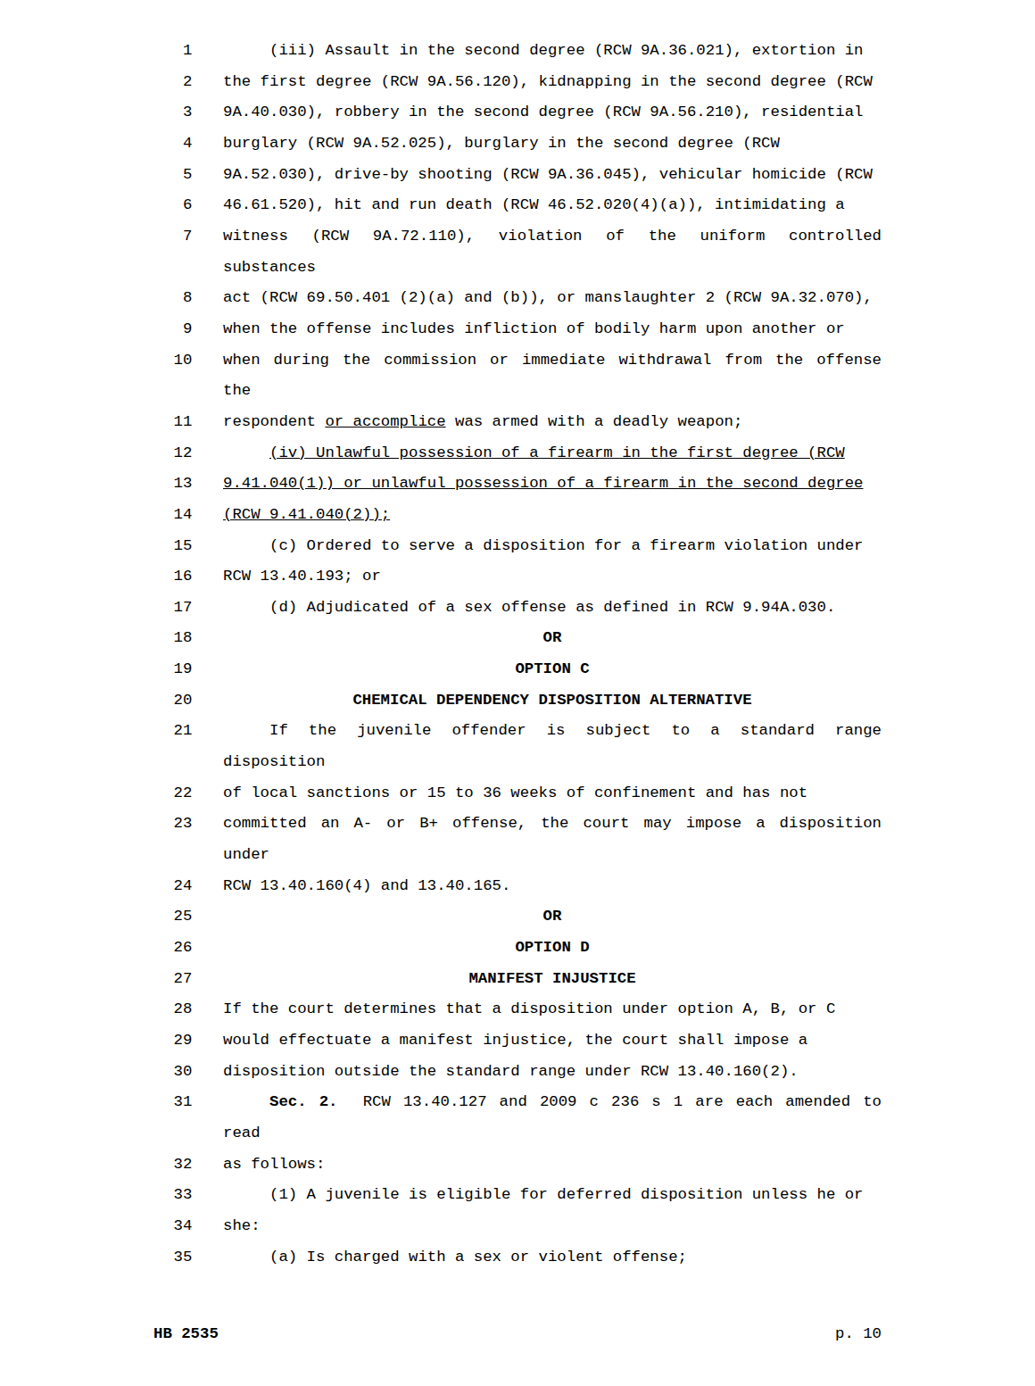(iii) Assault in the second degree (RCW 9A.36.021), extortion in
the first degree (RCW 9A.56.120), kidnapping in the second degree (RCW
9A.40.030), robbery in the second degree (RCW 9A.56.210), residential
burglary (RCW 9A.52.025), burglary in the second degree (RCW
9A.52.030), drive-by shooting (RCW 9A.36.045), vehicular homicide (RCW
46.61.520), hit and run death (RCW 46.52.020(4)(a)), intimidating a
witness (RCW 9A.72.110), violation of the uniform controlled substances
act (RCW 69.50.401 (2)(a) and (b)), or manslaughter 2 (RCW 9A.32.070),
when the offense includes infliction of bodily harm upon another or
when during the commission or immediate withdrawal from the offense the
respondent or accomplice was armed with a deadly weapon;
(iv) Unlawful possession of a firearm in the first degree (RCW
9.41.040(1)) or unlawful possession of a firearm in the second degree
(RCW 9.41.040(2));
(c) Ordered to serve a disposition for a firearm violation under
RCW 13.40.193; or
(d) Adjudicated of a sex offense as defined in RCW 9.94A.030.
OR
OPTION C
CHEMICAL DEPENDENCY DISPOSITION ALTERNATIVE
If the juvenile offender is subject to a standard range disposition
of local sanctions or 15 to 36 weeks of confinement and has not
committed an A- or B+ offense, the court may impose a disposition under
RCW 13.40.160(4) and 13.40.165.
OR
OPTION D
MANIFEST INJUSTICE
If the court determines that a disposition under option A, B, or C
would effectuate a manifest injustice, the court shall impose a
disposition outside the standard range under RCW 13.40.160(2).
Sec. 2. RCW 13.40.127 and 2009 c 236 s 1 are each amended to read
as follows:
(1) A juvenile is eligible for deferred disposition unless he or
she:
(a) Is charged with a sex or violent offense;
HB 2535 p. 10